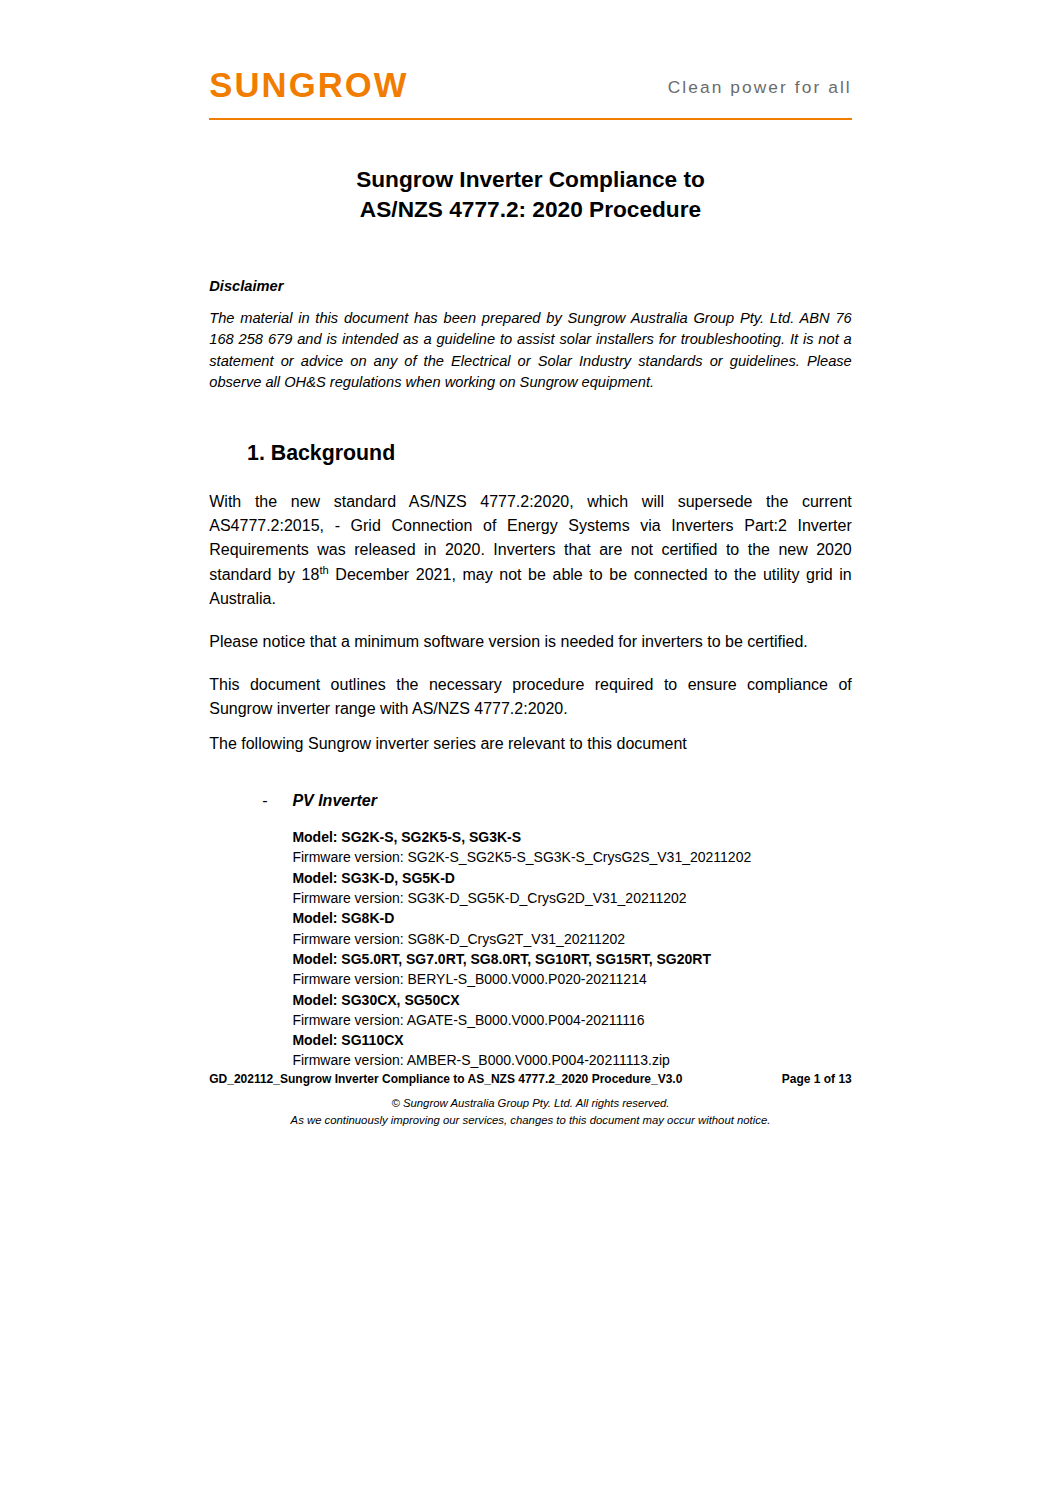SUNGROW
Clean power for all
Sungrow Inverter Compliance to
AS/NZS 4777.2: 2020 Procedure
Disclaimer
The material in this document has been prepared by Sungrow Australia Group Pty. Ltd. ABN 76 168 258 679 and is intended as a guideline to assist solar installers for troubleshooting. It is not a statement or advice on any of the Electrical or Solar Industry standards or guidelines. Please observe all OH&S regulations when working on Sungrow equipment.
1. Background
With the new standard AS/NZS 4777.2:2020, which will supersede the current AS4777.2:2015, - Grid Connection of Energy Systems via Inverters Part:2 Inverter Requirements was released in 2020. Inverters that are not certified to the new 2020 standard by 18th December 2021, may not be able to be connected to the utility grid in Australia.
Please notice that a minimum software version is needed for inverters to be certified.
This document outlines the necessary procedure required to ensure compliance of Sungrow inverter range with AS/NZS 4777.2:2020.
The following Sungrow inverter series are relevant to this document
PV Inverter
Model: SG2K-S, SG2K5-S, SG3K-S
Firmware version: SG2K-S_SG2K5-S_SG3K-S_CrysG2S_V31_20211202
Model: SG3K-D, SG5K-D
Firmware version: SG3K-D_SG5K-D_CrysG2D_V31_20211202
Model: SG8K-D
Firmware version: SG8K-D_CrysG2T_V31_20211202
Model: SG5.0RT, SG7.0RT, SG8.0RT, SG10RT, SG15RT, SG20RT
Firmware version: BERYL-S_B000.V000.P020-20211214
Model: SG30CX, SG50CX
Firmware version: AGATE-S_B000.V000.P004-20211116
Model: SG110CX
Firmware version: AMBER-S_B000.V000.P004-20211113.zip
GD_202112_Sungrow Inverter Compliance to AS_NZS 4777.2_2020 Procedure_V3.0 Page 1 of 13
© Sungrow Australia Group Pty. Ltd. All rights reserved.
As we continuously improving our services, changes to this document may occur without notice.